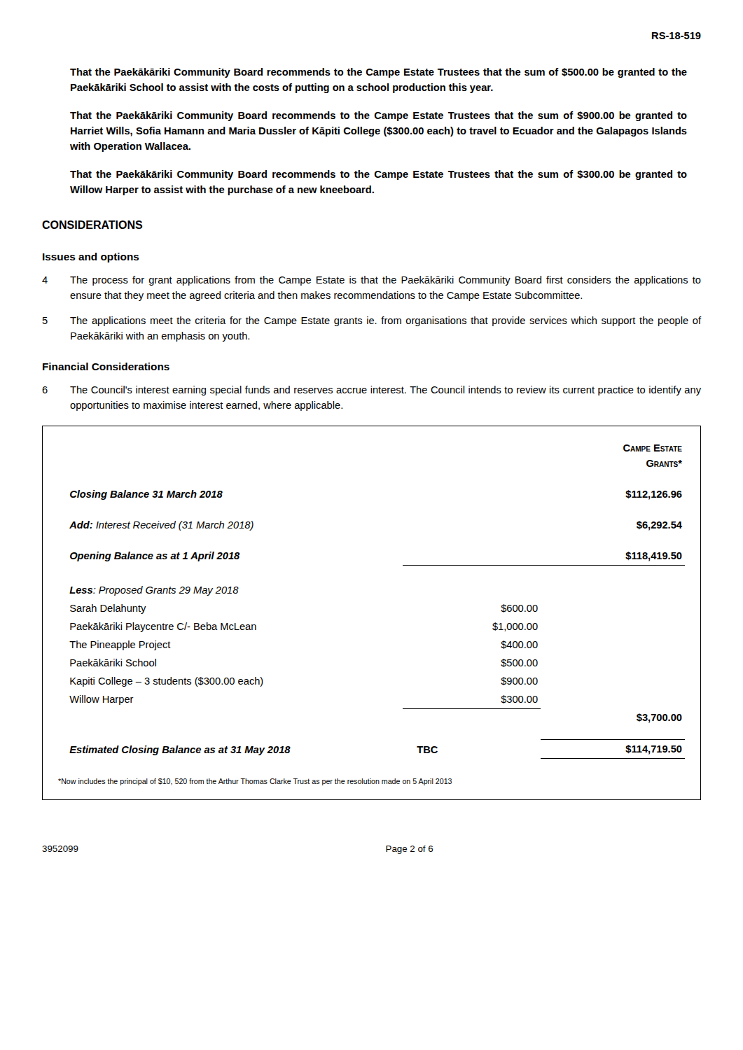RS-18-519
That the Paekākāriki Community Board recommends to the Campe Estate Trustees that the sum of $500.00 be granted to the Paekākāriki School to assist with the costs of putting on a school production this year.
That the Paekākāriki Community Board recommends to the Campe Estate Trustees that the sum of $900.00 be granted to Harriet Wills, Sofia Hamann and Maria Dussler of Kāpiti College ($300.00 each) to travel to Ecuador and the Galapagos Islands with Operation Wallacea.
That the Paekākāriki Community Board recommends to the Campe Estate Trustees that the sum of $300.00 be granted to Willow Harper to assist with the purchase of a new kneeboard.
CONSIDERATIONS
Issues and options
4
The process for grant applications from the Campe Estate is that the Paekākāriki Community Board first considers the applications to ensure that they meet the agreed criteria and then makes recommendations to the Campe Estate Subcommittee.
5
The applications meet the criteria for the Campe Estate grants ie. from organisations that provide services which support the people of Paekākāriki with an emphasis on youth.
Financial Considerations
6
The Council's interest earning special funds and reserves accrue interest. The Council intends to review its current practice to identify any opportunities to maximise interest earned, where applicable.
| | | Campe Estate Grants* |
| Closing Balance 31 March 2018 | | $112,126.96 |
| Add: Interest Received (31 March 2018) | | $6,292.54 |
| Opening Balance as at 1 April 2018 | | $118,419.50 |
| Less : Proposed Grants 29 May 2018 | | |
| Sarah Delahunty | $600.00 | |
| Paekākāriki Playcentre C/- Beba McLean | $1,000.00 | |
| The Pineapple Project | $400.00 | |
| Paekākāriki School | $500.00 | |
| Kapiti College – 3 students ($300.00 each) | $900.00 | |
| Willow Harper | $300.00 | |
| | | $3,700.00 |
| Estimated Closing Balance as at 31 May 2018 | TBC | $114,719.50 |
*Now includes the principal of $10, 520 from the Arthur Thomas Clarke Trust as per the resolution made on 5 April 2013
3952099
Page 2 of 6